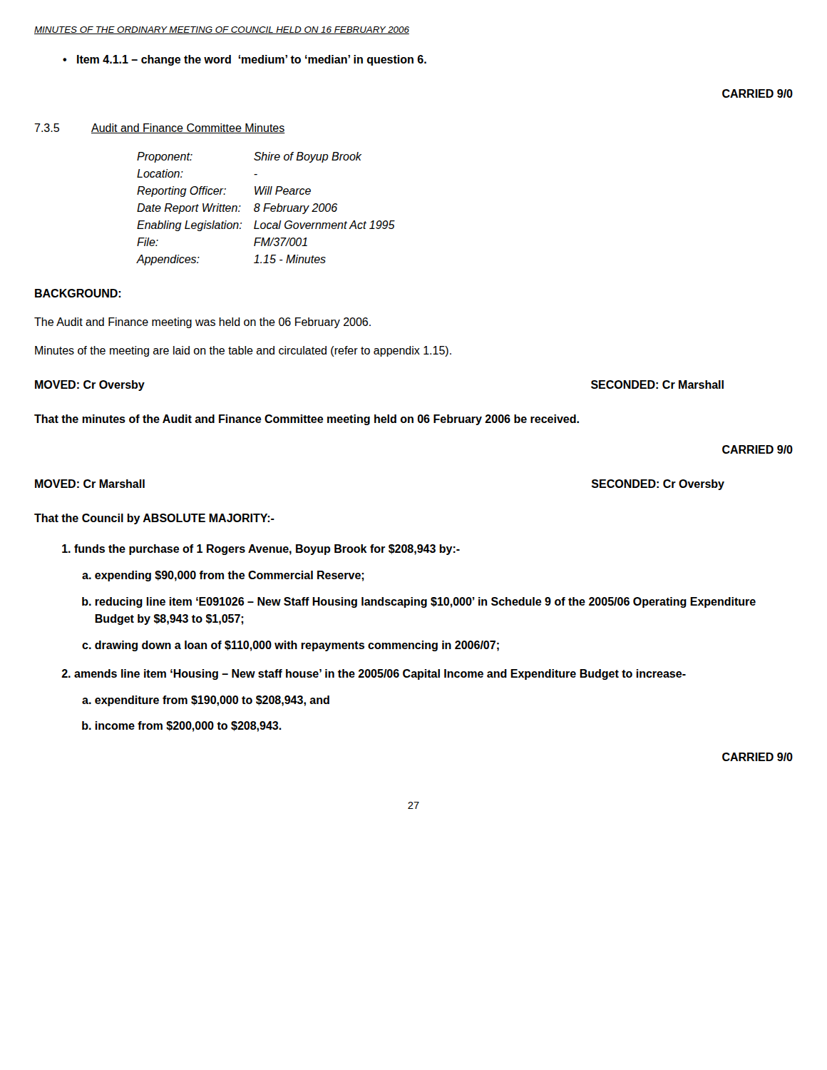MINUTES OF THE ORDINARY MEETING OF COUNCIL HELD ON 16 FEBRUARY 2006
• Item 4.1.1 – change the word ‘medium’ to ‘median’ in question 6.
CARRIED 9/0
7.3.5 Audit and Finance Committee Minutes
| Proponent: | Shire of Boyup Brook |
| Location: | - |
| Reporting Officer: | Will Pearce |
| Date Report Written: | 8 February 2006 |
| Enabling Legislation: | Local Government Act 1995 |
| File: | FM/37/001 |
| Appendices: | 1.15 - Minutes |
BACKGROUND:
The Audit and Finance meeting was held on the 06 February 2006.
Minutes of the meeting are laid on the table and circulated (refer to appendix 1.15).
MOVED: Cr Oversby SECONDED: Cr Marshall
That the minutes of the Audit and Finance Committee meeting held on 06 February 2006 be received.
CARRIED 9/0
MOVED: Cr Marshall SECONDED: Cr Oversby
That the Council by ABSOLUTE MAJORITY:-
funds the purchase of 1 Rogers Avenue, Boyup Brook for $208,943 by:-
expending $90,000 from the Commercial Reserve;
reducing line item ‘E091026 – New Staff Housing landscaping $10,000’ in Schedule 9 of the 2005/06 Operating Expenditure Budget by $8,943 to $1,057;
drawing down a loan of $110,000 with repayments commencing in 2006/07;
amends line item ‘Housing – New staff house’ in the 2005/06 Capital Income and Expenditure Budget to increase-
expenditure from $190,000 to $208,943, and
income from $200,000 to $208,943.
CARRIED 9/0
27